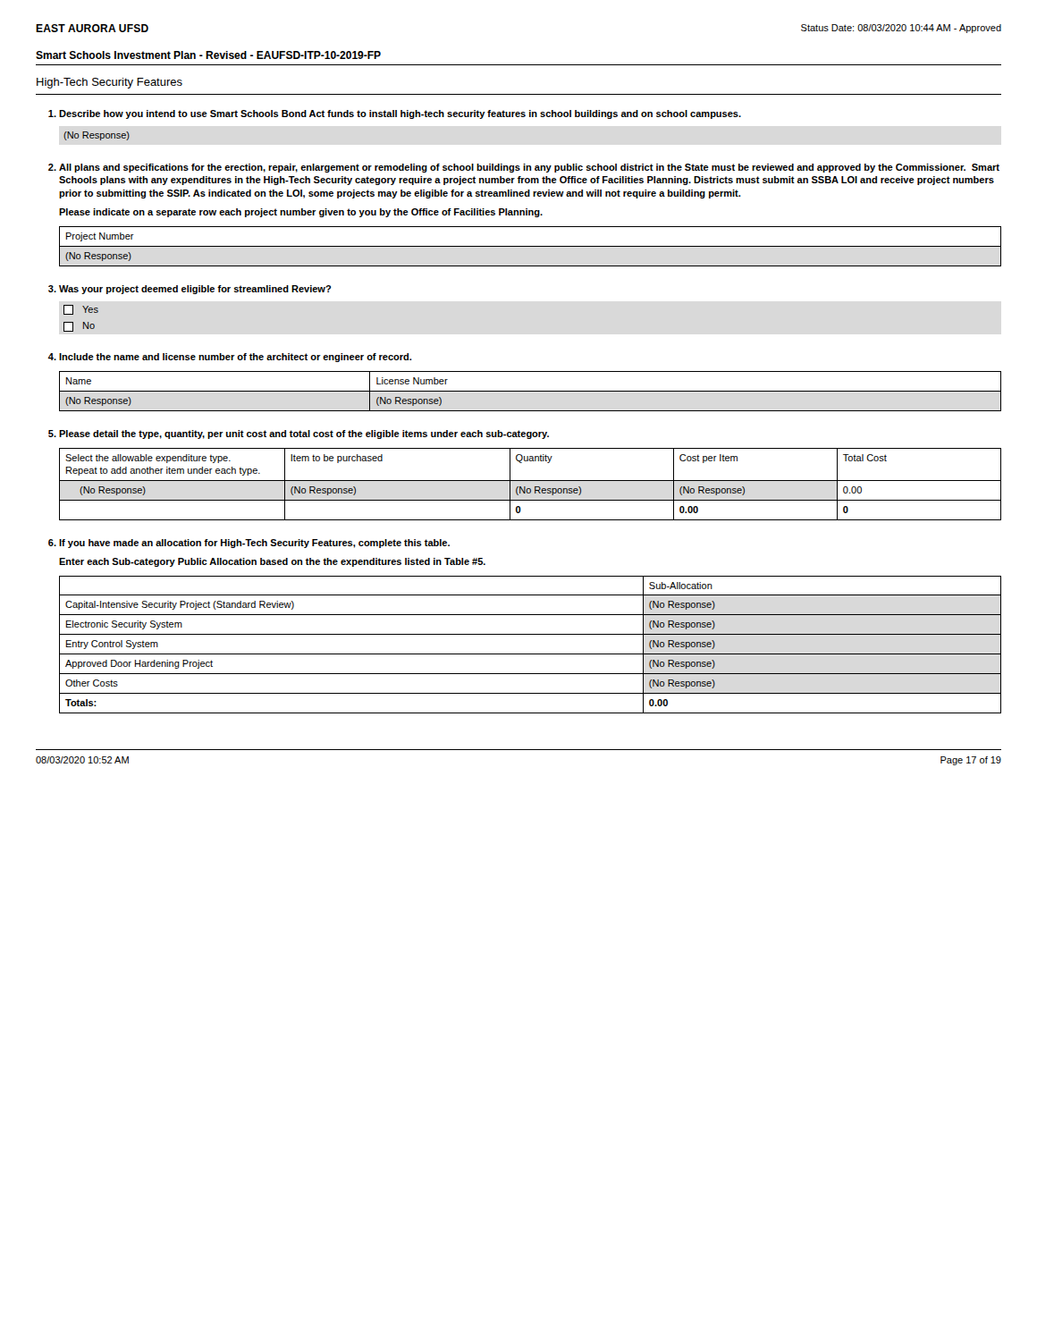EAST AURORA UFSD
Status Date: 08/03/2020 10:44 AM - Approved
Smart Schools Investment Plan - Revised - EAUFSD-ITP-10-2019-FP
High-Tech Security Features
Describe how you intend to use Smart Schools Bond Act funds to install high-tech security features in school buildings and on school campuses.
(No Response)
All plans and specifications for the erection, repair, enlargement or remodeling of school buildings in any public school district in the State must be reviewed and approved by the Commissioner. Smart Schools plans with any expenditures in the High-Tech Security category require a project number from the Office of Facilities Planning. Districts must submit an SSBA LOI and receive project numbers prior to submitting the SSIP. As indicated on the LOI, some projects may be eligible for a streamlined review and will not require a building permit.
Please indicate on a separate row each project number given to you by the Office of Facilities Planning.
| Project Number |
| --- |
| (No Response) |
Was your project deemed eligible for streamlined Review?
Yes
No
Include the name and license number of the architect or engineer of record.
| Name | License Number |
| --- | --- |
| (No Response) | (No Response) |
Please detail the type, quantity, per unit cost and total cost of the eligible items under each sub-category.
| Select the allowable expenditure type. Repeat to add another item under each type. | Item to be purchased | Quantity | Cost per Item | Total Cost |
| --- | --- | --- | --- | --- |
| (No Response) | (No Response) | (No Response) | (No Response) | 0.00 |
| | | 0 | 0.00 | 0 |
If you have made an allocation for High-Tech Security Features, complete this table.
Enter each Sub-category Public Allocation based on the the expenditures listed in Table #5.
| | Sub-Allocation |
| --- | --- |
| Capital-Intensive Security Project (Standard Review) | (No Response) |
| Electronic Security System | (No Response) |
| Entry Control System | (No Response) |
| Approved Door Hardening Project | (No Response) |
| Other Costs | (No Response) |
| Totals: | 0.00 |
08/03/2020 10:52 AM
Page 17 of 19